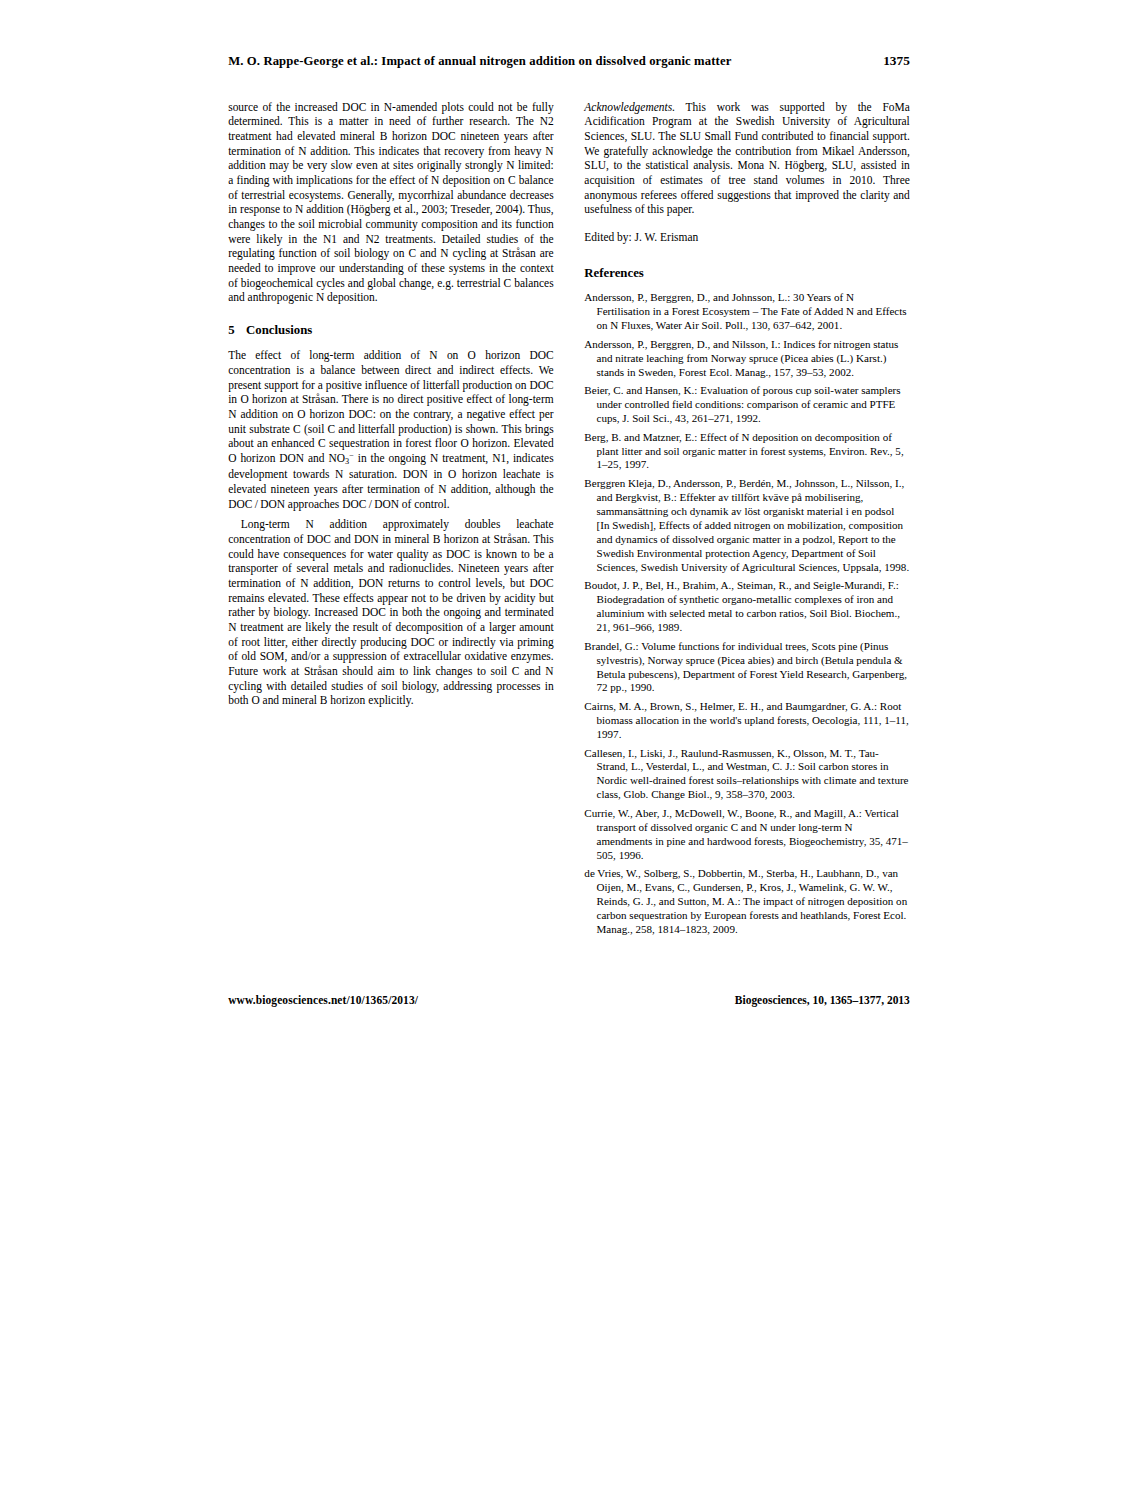M. O. Rappe-George et al.: Impact of annual nitrogen addition on dissolved organic matter
1375
source of the increased DOC in N-amended plots could not be fully determined. This is a matter in need of further research. The N2 treatment had elevated mineral B horizon DOC nineteen years after termination of N addition. This indicates that recovery from heavy N addition may be very slow even at sites originally strongly N limited: a finding with implications for the effect of N deposition on C balance of terrestrial ecosystems. Generally, mycorrhizal abundance decreases in response to N addition (Högberg et al., 2003; Treseder, 2004). Thus, changes to the soil microbial community composition and its function were likely in the N1 and N2 treatments. Detailed studies of the regulating function of soil biology on C and N cycling at Stråsan are needed to improve our understanding of these systems in the context of biogeochemical cycles and global change, e.g. terrestrial C balances and anthropogenic N deposition.
5 Conclusions
The effect of long-term addition of N on O horizon DOC concentration is a balance between direct and indirect effects. We present support for a positive influence of litterfall production on DOC in O horizon at Stråsan. There is no direct positive effect of long-term N addition on O horizon DOC: on the contrary, a negative effect per unit substrate C (soil C and litterfall production) is shown. This brings about an enhanced C sequestration in forest floor O horizon. Elevated O horizon DON and NO3− in the ongoing N treatment, N1, indicates development towards N saturation. DON in O horizon leachate is elevated nineteen years after termination of N addition, although the DOC / DON approaches DOC / DON of control.
Long-term N addition approximately doubles leachate concentration of DOC and DON in mineral B horizon at Stråsan. This could have consequences for water quality as DOC is known to be a transporter of several metals and radionuclides. Nineteen years after termination of N addition, DON returns to control levels, but DOC remains elevated. These effects appear not to be driven by acidity but rather by biology. Increased DOC in both the ongoing and terminated N treatment are likely the result of decomposition of a larger amount of root litter, either directly producing DOC or indirectly via priming of old SOM, and/or a suppression of extracellular oxidative enzymes. Future work at Stråsan should aim to link changes to soil C and N cycling with detailed studies of soil biology, addressing processes in both O and mineral B horizon explicitly.
Acknowledgements. This work was supported by the FoMa Acidification Program at the Swedish University of Agricultural Sciences, SLU. The SLU Small Fund contributed to financial support. We gratefully acknowledge the contribution from Mikael Andersson, SLU, to the statistical analysis. Mona N. Högberg, SLU, assisted in acquisition of estimates of tree stand volumes in 2010. Three anonymous referees offered suggestions that improved the clarity and usefulness of this paper.
Edited by: J. W. Erisman
References
Andersson, P., Berggren, D., and Johnsson, L.: 30 Years of N Fertilisation in a Forest Ecosystem – The Fate of Added N and Effects on N Fluxes, Water Air Soil. Poll., 130, 637–642, 2001.
Andersson, P., Berggren, D., and Nilsson, I.: Indices for nitrogen status and nitrate leaching from Norway spruce (Picea abies (L.) Karst.) stands in Sweden, Forest Ecol. Manag., 157, 39–53, 2002.
Beier, C. and Hansen, K.: Evaluation of porous cup soil-water samplers under controlled field conditions: comparison of ceramic and PTFE cups, J. Soil Sci., 43, 261–271, 1992.
Berg, B. and Matzner, E.: Effect of N deposition on decomposition of plant litter and soil organic matter in forest systems, Environ. Rev., 5, 1–25, 1997.
Berggren Kleja, D., Andersson, P., Berdén, M., Johnsson, L., Nilsson, I., and Bergkvist, B.: Effekter av tillfört kväve på mobilisering, sammansättning och dynamik av löst organiskt material i en podsol [In Swedish], Effects of added nitrogen on mobilization, composition and dynamics of dissolved organic matter in a podzol, Report to the Swedish Environmental protection Agency, Department of Soil Sciences, Swedish University of Agricultural Sciences, Uppsala, 1998.
Boudot, J. P., Bel, H., Brahim, A., Steiman, R., and Seigle-Murandi, F.: Biodegradation of synthetic organo-metallic complexes of iron and aluminium with selected metal to carbon ratios, Soil Biol. Biochem., 21, 961–966, 1989.
Brandel, G.: Volume functions for individual trees, Scots pine (Pinus sylvestris), Norway spruce (Picea abies) and birch (Betula pendula & Betula pubescens), Department of Forest Yield Research, Garpenberg, 72 pp., 1990.
Cairns, M. A., Brown, S., Helmer, E. H., and Baumgardner, G. A.: Root biomass allocation in the world's upland forests, Oecologia, 111, 1–11, 1997.
Callesen, I., Liski, J., Raulund-Rasmussen, K., Olsson, M. T., Tau-Strand, L., Vesterdal, L., and Westman, C. J.: Soil carbon stores in Nordic well-drained forest soils–relationships with climate and texture class, Glob. Change Biol., 9, 358–370, 2003.
Currie, W., Aber, J., McDowell, W., Boone, R., and Magill, A.: Vertical transport of dissolved organic C and N under long-term N amendments in pine and hardwood forests, Biogeochemistry, 35, 471–505, 1996.
de Vries, W., Solberg, S., Dobbertin, M., Sterba, H., Laubhann, D., van Oijen, M., Evans, C., Gundersen, P., Kros, J., Wamelink, G. W. W., Reinds, G. J., and Sutton, M. A.: The impact of nitrogen deposition on carbon sequestration by European forests and heathlands, Forest Ecol. Manag., 258, 1814–1823, 2009.
www.biogeosciences.net/10/1365/2013/
Biogeosciences, 10, 1365–1377, 2013